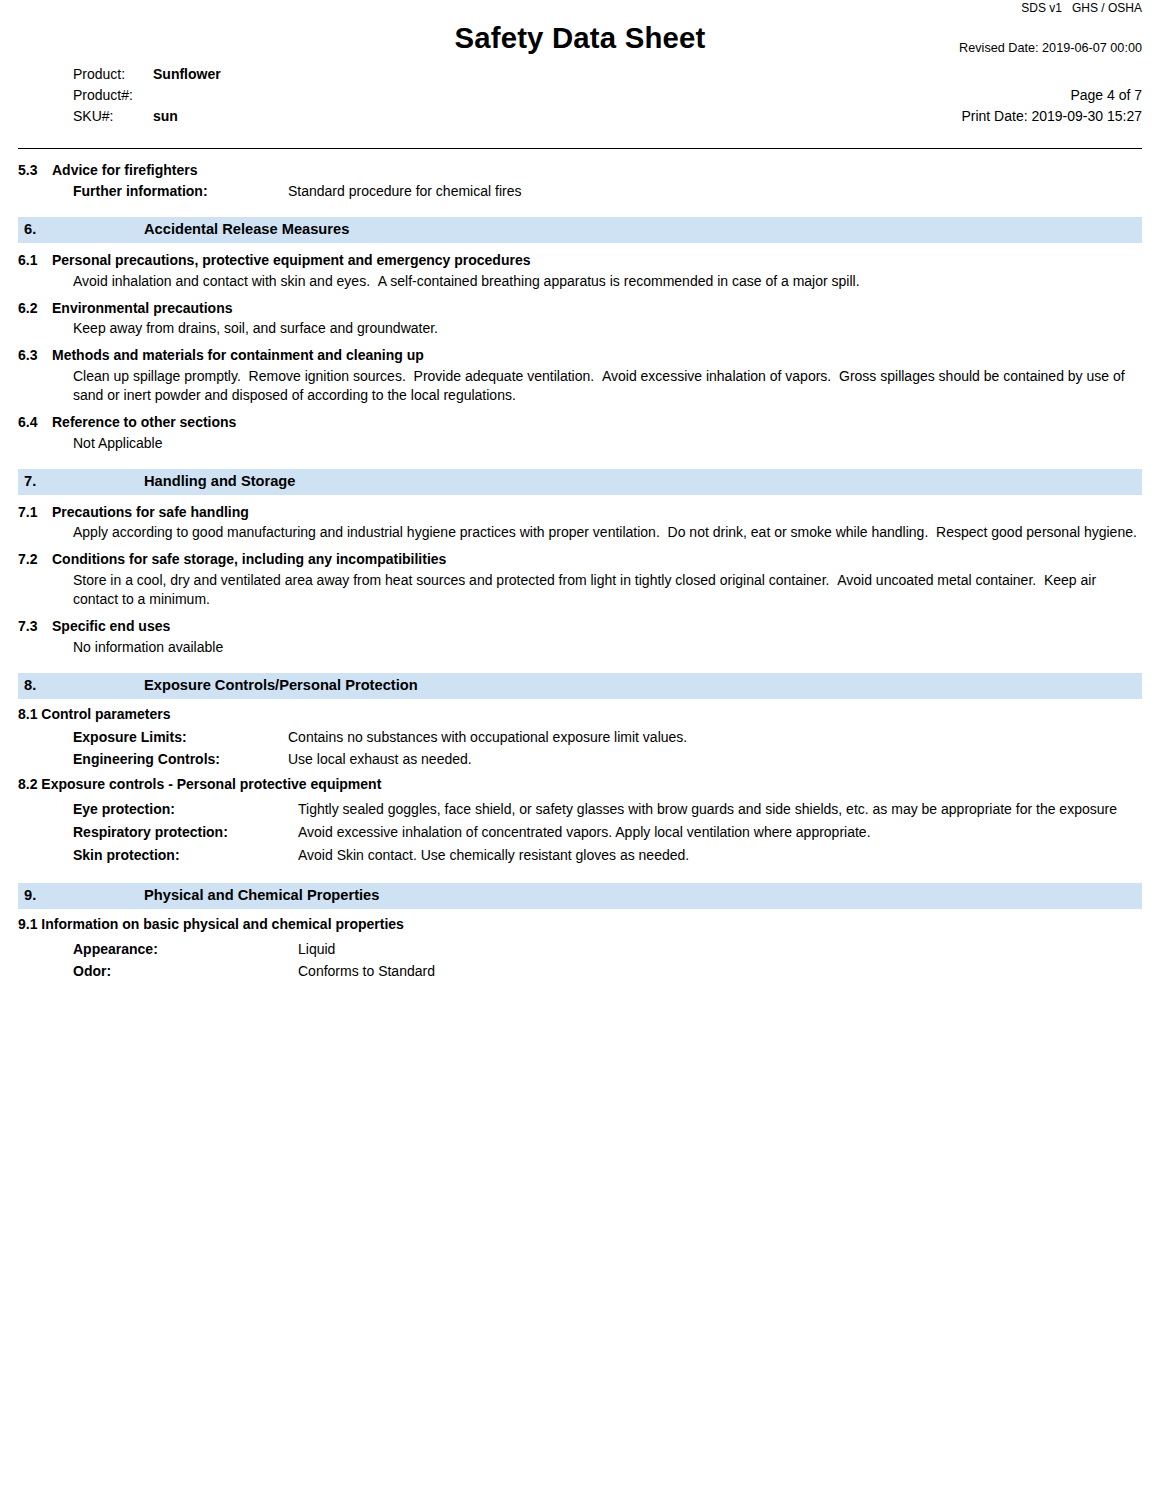SDS v1 GHS / OSHA
Safety Data Sheet
Revised Date: 2019-06-07 00:00
| Product: | Sunflower | |
| Product#: | | Page 4 of 7 |
| SKU#: | sun | Print Date: 2019-09-30 15:27 |
5.3 Advice for firefighters
Further information: Standard procedure for chemical fires
6. Accidental Release Measures
6.1 Personal precautions, protective equipment and emergency procedures
Avoid inhalation and contact with skin and eyes. A self-contained breathing apparatus is recommended in case of a major spill.
6.2 Environmental precautions
Keep away from drains, soil, and surface and groundwater.
6.3 Methods and materials for containment and cleaning up
Clean up spillage promptly. Remove ignition sources. Provide adequate ventilation. Avoid excessive inhalation of vapors. Gross spillages should be contained by use of sand or inert powder and disposed of according to the local regulations.
6.4 Reference to other sections
Not Applicable
7. Handling and Storage
7.1 Precautions for safe handling
Apply according to good manufacturing and industrial hygiene practices with proper ventilation. Do not drink, eat or smoke while handling. Respect good personal hygiene.
7.2 Conditions for safe storage, including any incompatibilities
Store in a cool, dry and ventilated area away from heat sources and protected from light in tightly closed original container. Avoid uncoated metal container. Keep air contact to a minimum.
7.3 Specific end uses
No information available
8. Exposure Controls/Personal Protection
8.1 Control parameters
Exposure Limits: Contains no substances with occupational exposure limit values.
Engineering Controls: Use local exhaust as needed.
8.2 Exposure controls - Personal protective equipment
| Eye protection: | Tightly sealed goggles, face shield, or safety glasses with brow guards and side shields, etc. as may be appropriate for the exposure |
| Respiratory protection: | Avoid excessive inhalation of concentrated vapors. Apply local ventilation where appropriate. |
| Skin protection: | Avoid Skin contact. Use chemically resistant gloves as needed. |
9. Physical and Chemical Properties
9.1 Information on basic physical and chemical properties
| Appearance: | Liquid |
| Odor: | Conforms to Standard |